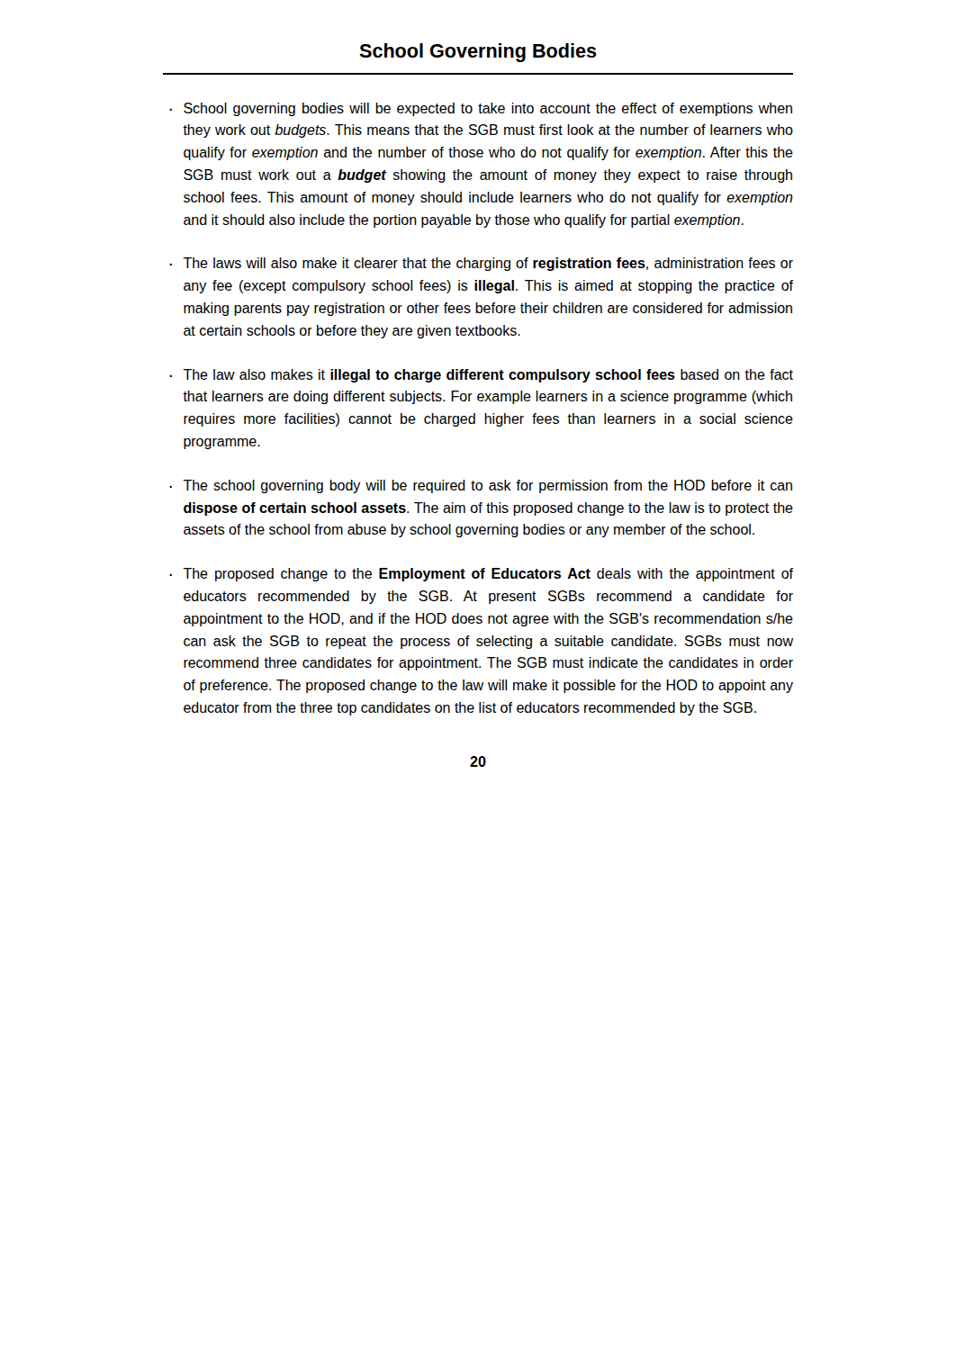School Governing Bodies
School governing bodies will be expected to take into account the effect of exemptions when they work out budgets. This means that the SGB must first look at the number of learners who qualify for exemption and the number of those who do not qualify for exemption. After this the SGB must work out a budget showing the amount of money they expect to raise through school fees. This amount of money should include learners who do not qualify for exemption and it should also include the portion payable by those who qualify for partial exemption.
The laws will also make it clearer that the charging of registration fees, administration fees or any fee (except compulsory school fees) is illegal. This is aimed at stopping the practice of making parents pay registration or other fees before their children are considered for admission at certain schools or before they are given textbooks.
The law also makes it illegal to charge different compulsory school fees based on the fact that learners are doing different subjects. For example learners in a science programme (which requires more facilities) cannot be charged higher fees than learners in a social science programme.
The school governing body will be required to ask for permission from the HOD before it can dispose of certain school assets. The aim of this proposed change to the law is to protect the assets of the school from abuse by school governing bodies or any member of the school.
The proposed change to the Employment of Educators Act deals with the appointment of educators recommended by the SGB. At present SGBs recommend a candidate for appointment to the HOD, and if the HOD does not agree with the SGB's recommendation s/he can ask the SGB to repeat the process of selecting a suitable candidate. SGBs must now recommend three candidates for appointment. The SGB must indicate the candidates in order of preference. The proposed change to the law will make it possible for the HOD to appoint any educator from the three top candidates on the list of educators recommended by the SGB.
20